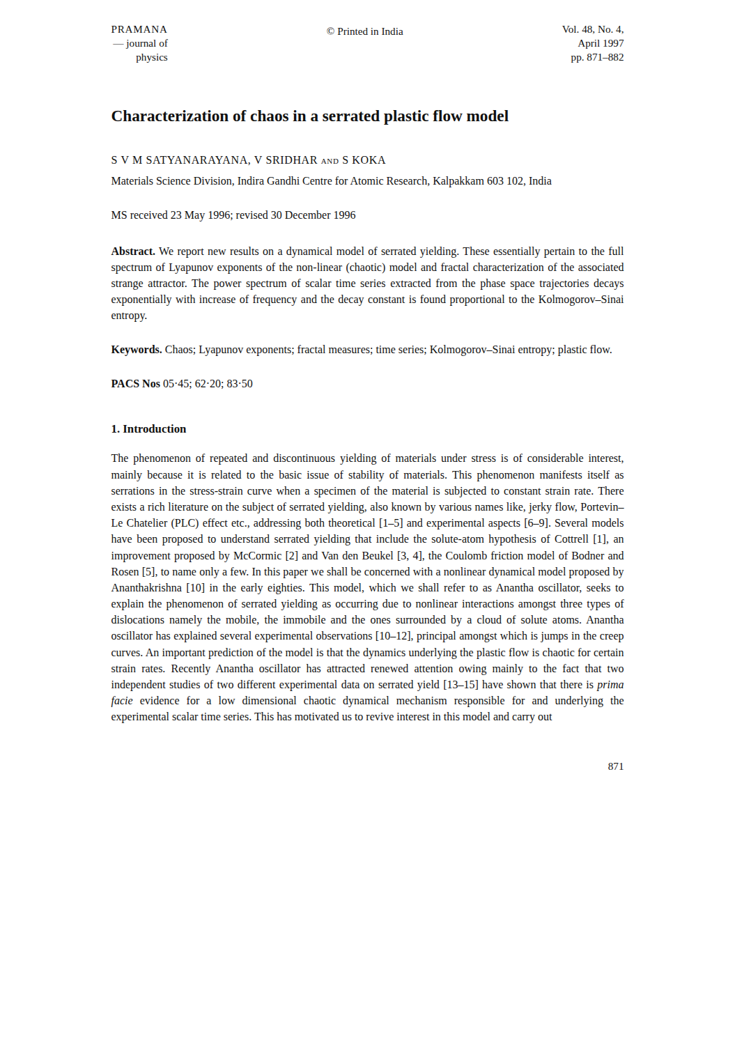PRAMANA
— journal of
physics
© Printed in India
Vol. 48, No. 4,
April 1997
pp. 871–882
Characterization of chaos in a serrated plastic flow model
S V M SATYANARAYANA, V SRIDHAR and S KOKA
Materials Science Division, Indira Gandhi Centre for Atomic Research, Kalpakkam 603 102, India
MS received 23 May 1996; revised 30 December 1996
Abstract. We report new results on a dynamical model of serrated yielding. These essentially pertain to the full spectrum of Lyapunov exponents of the non-linear (chaotic) model and fractal characterization of the associated strange attractor. The power spectrum of scalar time series extracted from the phase space trajectories decays exponentially with increase of frequency and the decay constant is found proportional to the Kolmogorov–Sinai entropy.
Keywords. Chaos; Lyapunov exponents; fractal measures; time series; Kolmogorov–Sinai entropy; plastic flow.
PACS Nos 05·45; 62·20; 83·50
1. Introduction
The phenomenon of repeated and discontinuous yielding of materials under stress is of considerable interest, mainly because it is related to the basic issue of stability of materials. This phenomenon manifests itself as serrations in the stress-strain curve when a specimen of the material is subjected to constant strain rate. There exists a rich literature on the subject of serrated yielding, also known by various names like, jerky flow, Portevin–Le Chatelier (PLC) effect etc., addressing both theoretical [1–5] and experimental aspects [6–9]. Several models have been proposed to understand serrated yielding that include the solute-atom hypothesis of Cottrell [1], an improvement proposed by McCormic [2] and Van den Beukel [3, 4], the Coulomb friction model of Bodner and Rosen [5], to name only a few. In this paper we shall be concerned with a nonlinear dynamical model proposed by Ananthakrishna [10] in the early eighties. This model, which we shall refer to as Anantha oscillator, seeks to explain the phenomenon of serrated yielding as occurring due to nonlinear interactions amongst three types of dislocations namely the mobile, the immobile and the ones surrounded by a cloud of solute atoms. Anantha oscillator has explained several experimental observations [10–12], principal amongst which is jumps in the creep curves. An important prediction of the model is that the dynamics underlying the plastic flow is chaotic for certain strain rates. Recently Anantha oscillator has attracted renewed attention owing mainly to the fact that two independent studies of two different experimental data on serrated yield [13–15] have shown that there is prima facie evidence for a low dimensional chaotic dynamical mechanism responsible for and underlying the experimental scalar time series. This has motivated us to revive interest in this model and carry out
871